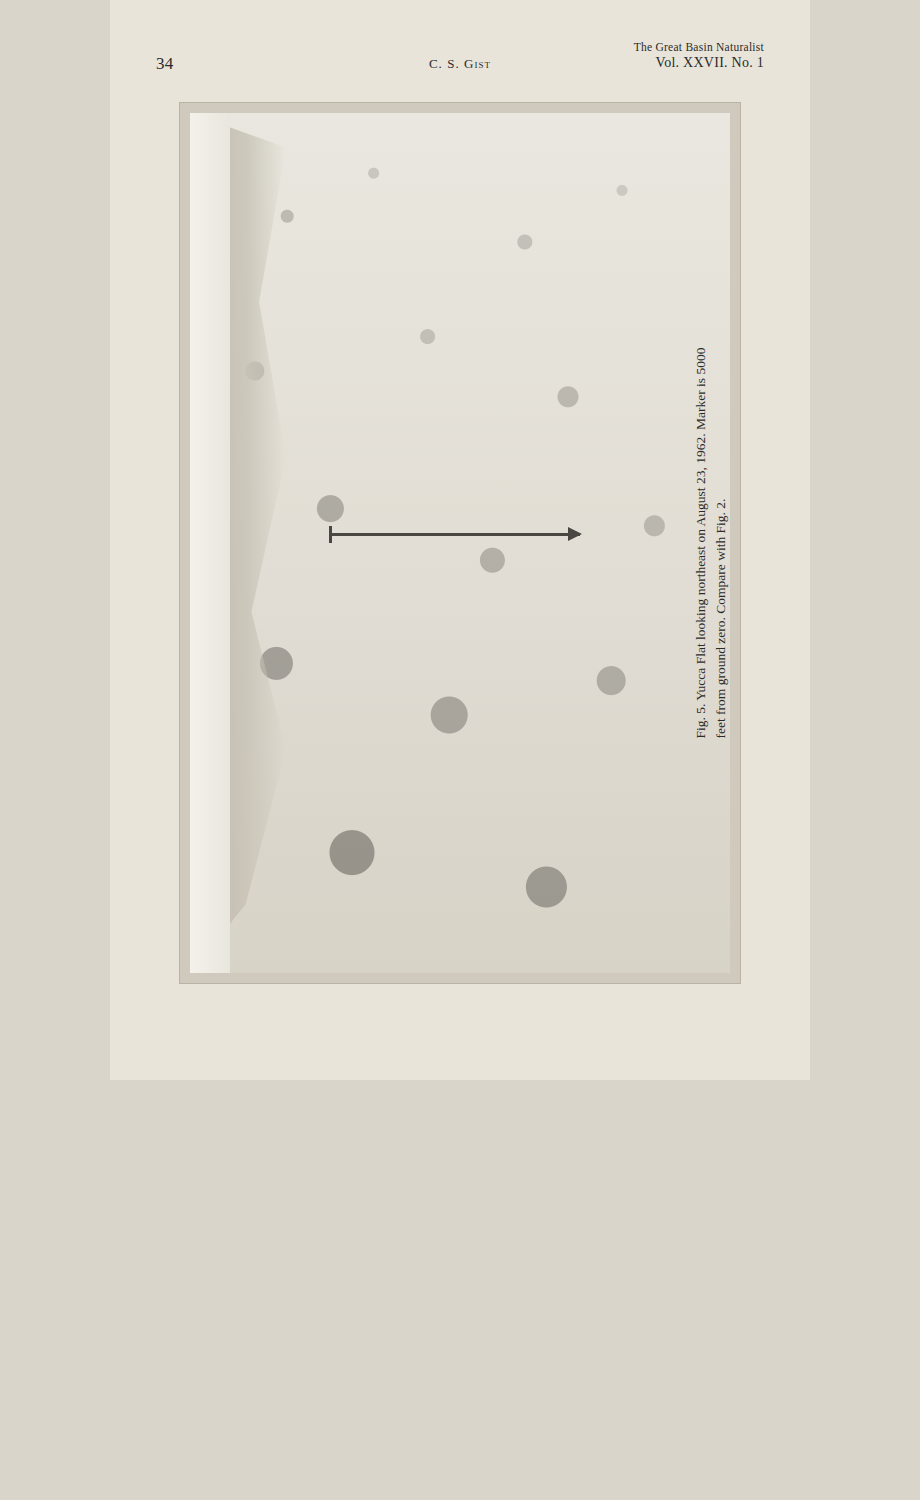34 C. S. Gist The Great Basin Naturalist Vol. XXVII. No. 1
Fig. 5. Yucca Flat looking northeast on August 23, 1962. Marker is 5000 feet from ground zero. Compare with Fig. 2.